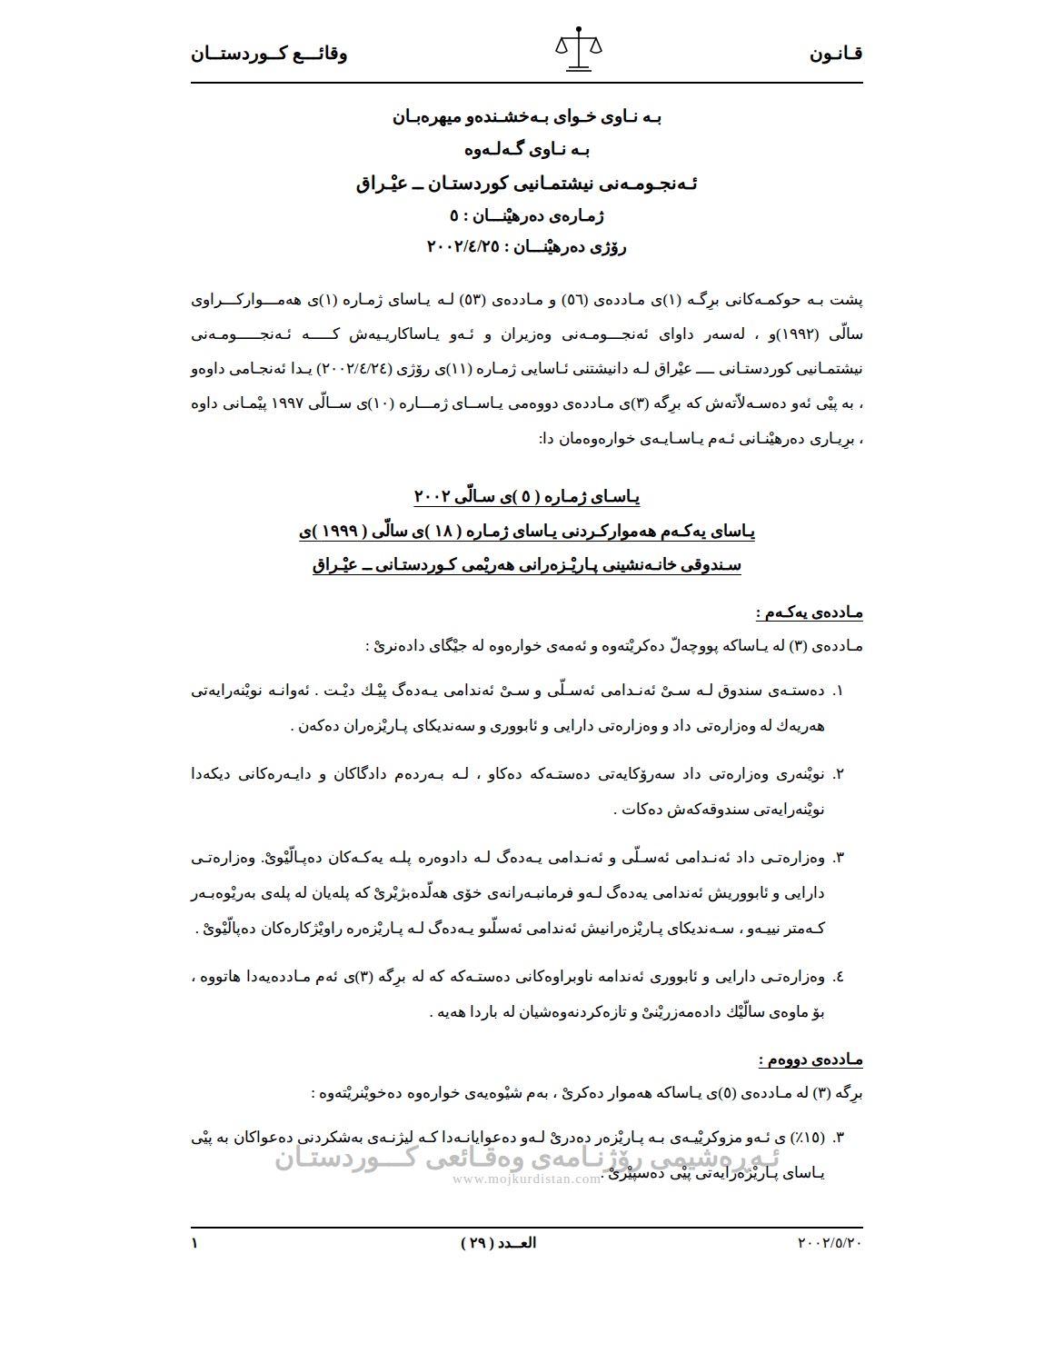قـانـون
وقائـــع كــوردستــان
بـه نـاوى خـواى بـه‌خشـندەو میهرەبـان
بـه نـاوى گـه‌لـه‌وه
ئـه‌نجـومـه‌نى نیشتمـانیى كوردستـان ــ عیْـراق
ژمـارەى دەرهیْنـــان : ٥
رۆژى دەرهیْنـــان : ٢٠٠٢/٤/٢٥
پشت بـه حوكمـه‌كانى برِگـه (١)ى مـاددەى (٥٦) و مـاددەى (٥٣) لـه یـاساى ژمـاره (١)ى هه‌مـــواركـــراوى سالّى (١٩٩٢)و ، له‌سه‌ر داواى ئه‌نجـــومـه‌نى وه‌زیران و ئـه‌و یـاساكاریـیه‌ش كـــــه ئـه‌نجـــــومـه‌نى نیشتمـانیى كوردستـانى ــــ عیْراق لـه دانیشتنى ئـاسایى ژمـاره (١١)ى رۆژى (٢٠٠٢/٤/٢٤) یـدا ئه‌نجـامى داوه‌و ، به پیْى ئه‌و دەسـه‌لاّته‌ش كه برِگه (٣)ى مـاددەى دووەمى یـاســاى ژمـــاره (١٠)ى ســالّى ١٩٩٧ پیْمـانى داوه ، برِیـارى دەرهیْنـانى ئـه‌م یـاسـایـه‌ى خوارەوه‌مان دا:
یـاسـاى ژمـاره ( ٥ )ى سـالّى ٢٠٠٢
یـاساى یه‌كـه‌م هه‌مواركـردنى یـاساى ژمـاره ( ١٨ )ى سالّى ( ١٩٩٩ )ى
سـندوقى خانـه‌نشینى پـاریْـزەرانى هه‌ریْمى كـوردستـانى ــ عیْـراق
مـاددەى یه‌كـه‌م :
مـاددەى (٣) له یـاساكه پووچه‌لّ دەكریْته‌وه و ئه‌مه‌ى خوارەوه له جیْگاى دادەنریْ :
.١دەستـه‌ى سندوق لـه سـىْ ئه‌نـدامى ئه‌سـلّى و سـىْ ئه‌ندامى یـه‌دەگ پیْـك دیْـت . ئه‌وانـه نویْنه‌رایه‌تى هه‌ریه‌ك له وه‌زارەتى داد و وه‌زارەتى دارایى و ئابوورى و سه‌ندیكاى پـاریْزەران دەكه‌ن .
.٢نویْنه‌رى وه‌زارەتى داد سه‌رۆكایه‌تى دەستـه‌كه دەكاو ، لـه بـه‌ردەم دادگاكان و دایـه‌رەكانى دیكه‌دا نویْنه‌رایه‌تى سندوقه‌كه‌ش دەكات .
.٣وه‌زارەتـى داد ئه‌نـدامى ئه‌سـلّى و ئه‌نـدامى یـه‌دەگ لـه دادوەره پلـه یه‌كـه‌كان دەپـالّیْویْ. وه‌زارەتـى دارایى و ئابووریش ئه‌ندامى یه‌دەگ لـه‌و فرمانبـه‌رانه‌ى خۆى هه‌لّدەبژیْریْ كه پله‌یان له پله‌ى به‌ریْوه‌بـه‌ر كـه‌متر نییـه‌و ، سـه‌ندیكاى پـاریْزەرانیش ئه‌ندامى ئه‌سلّىو یـه‌دەگ لـه پـاریْزەره راویْژكارەكان دەپالّیْویْ .
.٤وه‌زارەتـى دارایى و ئابوورى ئه‌ندامه ناوبراوه‌كانى دەستـه‌كه كه له برِگه (٣)ى ئه‌م مـاددەیه‌دا هاتووه ، بۆ ماوەى سالّیْك دادەمه‌زریْنىْ و تازەكردنه‌وه‌شیان له باردا هه‌یه .
مـاددەى دووەم :
برِگه (٣) له مـاددەى (٥)ى یـاساكه هه‌موار دەكریْ ، به‌م شیْوەیه‌ى خوارەوه دەخویْنریْته‌وه :
.٣(١٥٪) ى ئـه‌و مزوكریْیـه‌ى بـه پـاریْزەر دەدرىْ لـه‌و دەعوایانـه‌دا كـه لیژنـه‌ى به‌شكردنى دەعواكان به پیْى یـاساى پـاریْزەرایه‌تى پیْى دەسپیْریْ .
ئـه‌ڕەشیمى رۆژنـامه‌ى وەقـائعى كـــوردستـان
www.mojkurdistan.com
٢٠٠٢/٥/٢٠
العــدد ( ٢٩ )
١